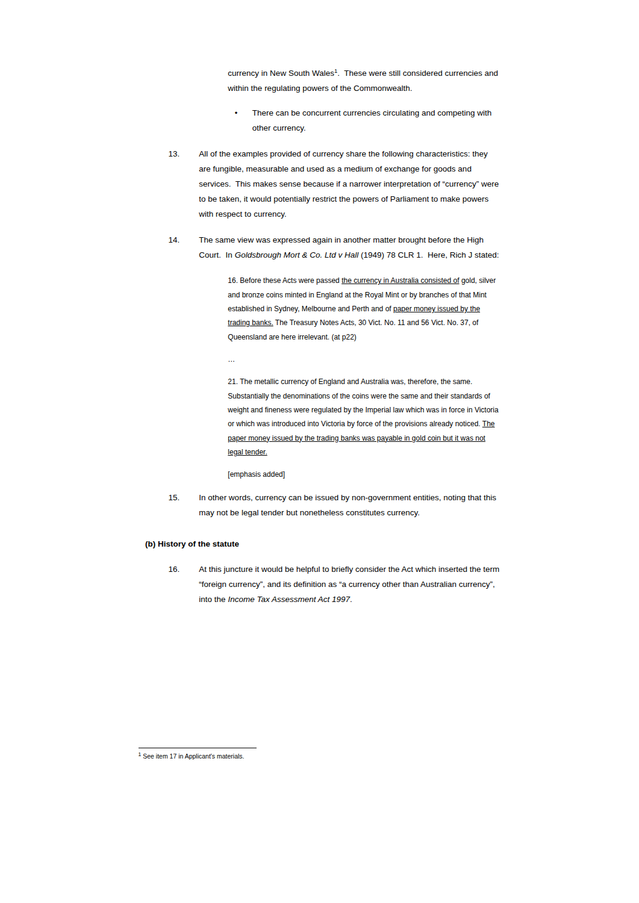currency in New South Wales1. These were still considered currencies and within the regulating powers of the Commonwealth.
There can be concurrent currencies circulating and competing with other currency.
13. All of the examples provided of currency share the following characteristics: they are fungible, measurable and used as a medium of exchange for goods and services. This makes sense because if a narrower interpretation of “currency” were to be taken, it would potentially restrict the powers of Parliament to make powers with respect to currency.
14. The same view was expressed again in another matter brought before the High Court. In Goldsbrough Mort & Co. Ltd v Hall (1949) 78 CLR 1. Here, Rich J stated:
16. Before these Acts were passed the currency in Australia consisted of gold, silver and bronze coins minted in England at the Royal Mint or by branches of that Mint established in Sydney, Melbourne and Perth and of paper money issued by the trading banks. The Treasury Notes Acts, 30 Vict. No. 11 and 56 Vict. No. 37, of Queensland are here irrelevant. (at p22)
…
21. The metallic currency of England and Australia was, therefore, the same. Substantially the denominations of the coins were the same and their standards of weight and fineness were regulated by the Imperial law which was in force in Victoria or which was introduced into Victoria by force of the provisions already noticed. The paper money issued by the trading banks was payable in gold coin but it was not legal tender.
[emphasis added]
15. In other words, currency can be issued by non-government entities, noting that this may not be legal tender but nonetheless constitutes currency.
(b) History of the statute
16. At this juncture it would be helpful to briefly consider the Act which inserted the term “foreign currency”, and its definition as “a currency other than Australian currency”, into the Income Tax Assessment Act 1997.
1 See item 17 in Applicant's materials.